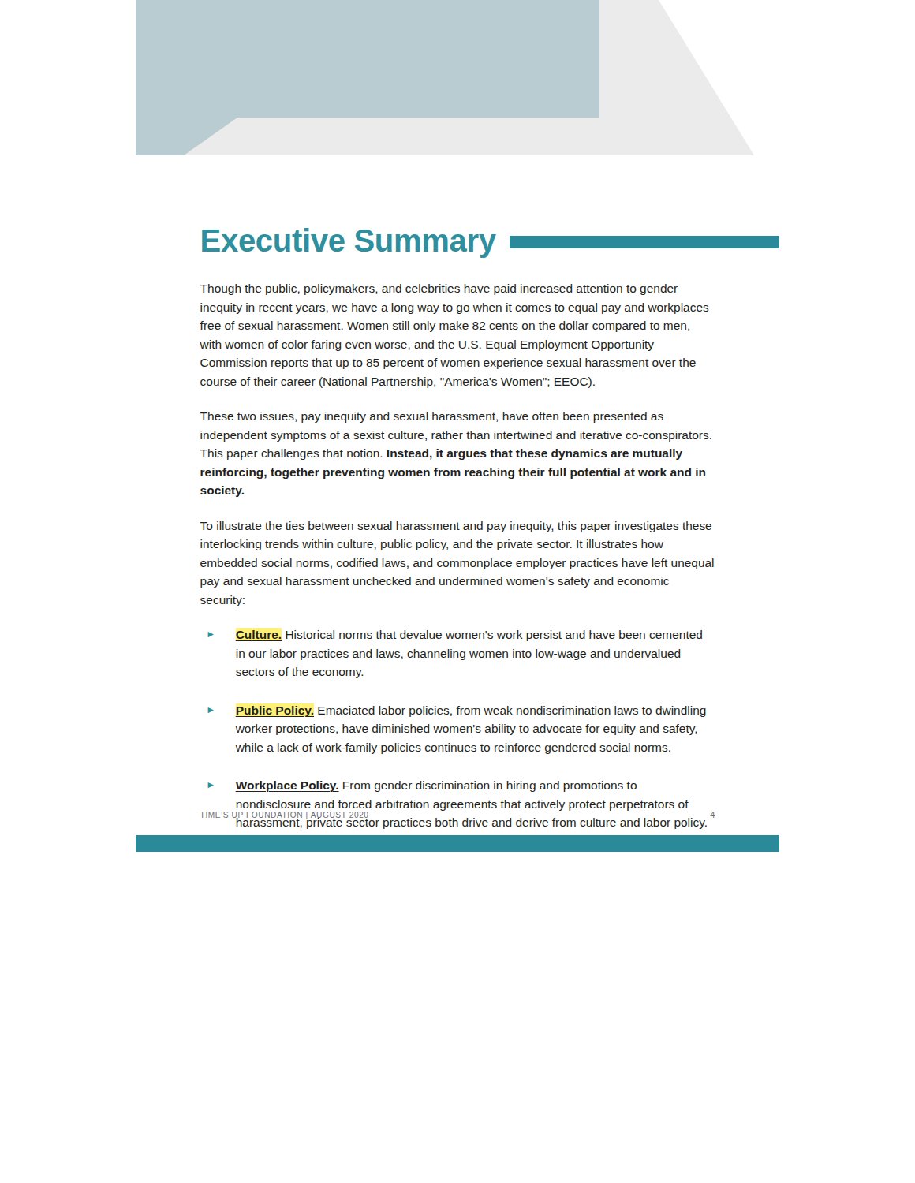Executive Summary
Though the public, policymakers, and celebrities have paid increased attention to gender inequity in recent years, we have a long way to go when it comes to equal pay and workplaces free of sexual harassment. Women still only make 82 cents on the dollar compared to men, with women of color faring even worse, and the U.S. Equal Employment Opportunity Commission reports that up to 85 percent of women experience sexual harassment over the course of their career (National Partnership, "America's Women"; EEOC).
These two issues, pay inequity and sexual harassment, have often been presented as independent symptoms of a sexist culture, rather than intertwined and iterative co-conspirators. This paper challenges that notion. Instead, it argues that these dynamics are mutually reinforcing, together preventing women from reaching their full potential at work and in society.
To illustrate the ties between sexual harassment and pay inequity, this paper investigates these interlocking trends within culture, public policy, and the private sector. It illustrates how embedded social norms, codified laws, and commonplace employer practices have left unequal pay and sexual harassment unchecked and undermined women's safety and economic security:
Culture. Historical norms that devalue women's work persist and have been cemented in our labor practices and laws, channeling women into low-wage and undervalued sectors of the economy.
Public Policy. Emaciated labor policies, from weak nondiscrimination laws to dwindling worker protections, have diminished women's ability to advocate for equity and safety, while a lack of work-family policies continues to reinforce gendered social norms.
Workplace Policy. From gender discrimination in hiring and promotions to nondisclosure and forced arbitration agreements that actively protect perpetrators of harassment, private sector practices both drive and derive from culture and labor policy.
Time's Up Foundation | August 2020 4